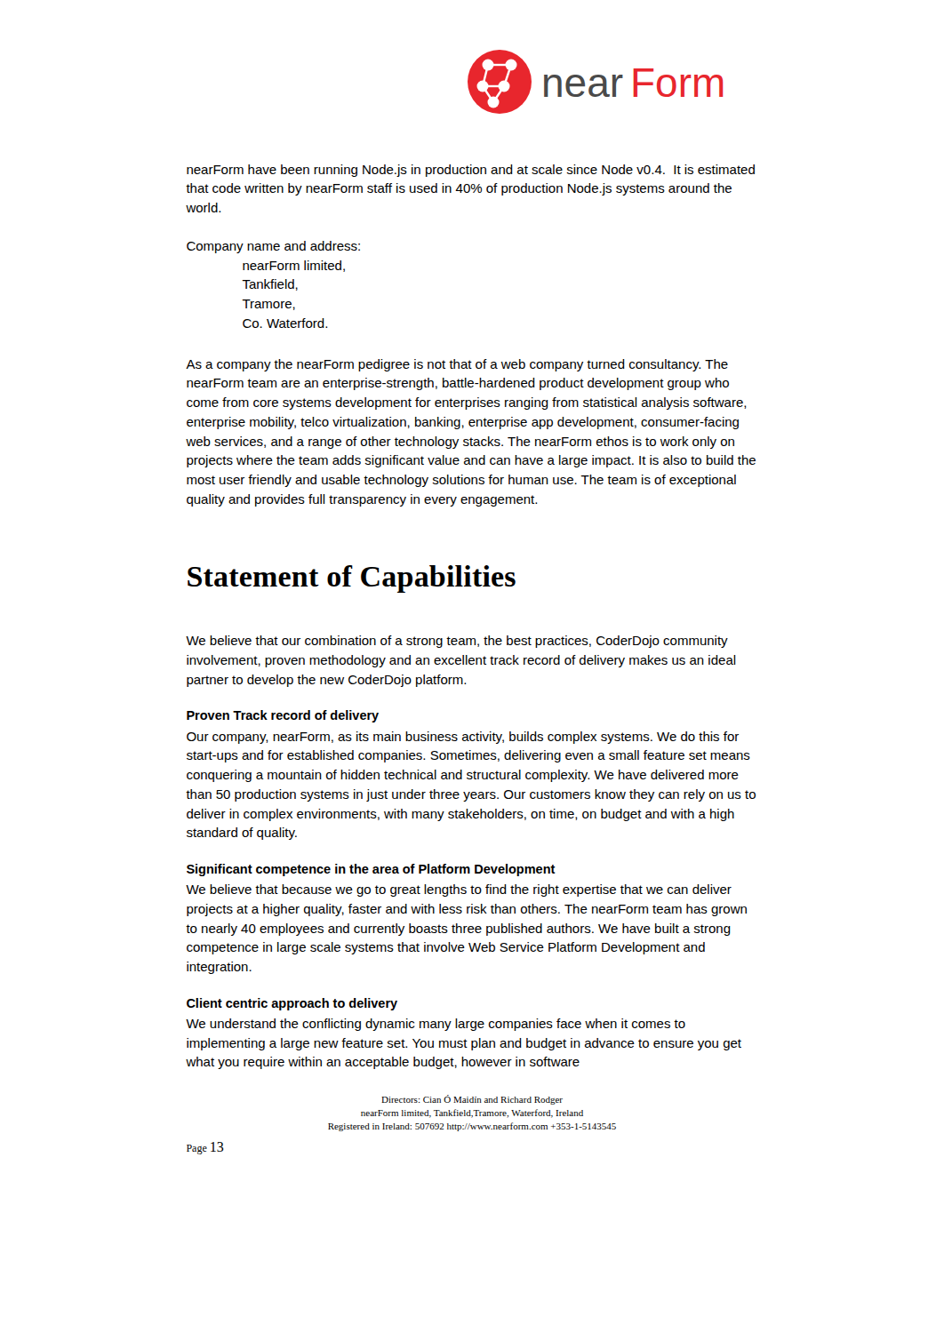near Form
nearForm have been running Node.js in production and at scale since Node v0.4. It is estimated that code written by nearForm staff is used in 40% of production Node.js systems around the world.
Company name and address:
nearForm limited, Tankfield, Tramore, Co. Waterford.
As a company the nearForm pedigree is not that of a web company turned consultancy. The nearForm team are an enterprise-strength, battle-hardened product development group who come from core systems development for enterprises ranging from statistical analysis software, enterprise mobility, telco virtualization, banking, enterprise app development, consumer-facing web services, and a range of other technology stacks. The nearForm ethos is to work only on projects where the team adds significant value and can have a large impact. It is also to build the most user friendly and usable technology solutions for human use. The team is of exceptional quality and provides full transparency in every engagement.
Statement of Capabilities
We believe that our combination of a strong team, the best practices, CoderDojo community involvement, proven methodology and an excellent track record of delivery makes us an ideal partner to develop the new CoderDojo platform.
Proven Track record of delivery
Our company, nearForm, as its main business activity, builds complex systems. We do this for start-ups and for established companies. Sometimes, delivering even a small feature set means conquering a mountain of hidden technical and structural complexity. We have delivered more than 50 production systems in just under three years. Our customers know they can rely on us to deliver in complex environments, with many stakeholders, on time, on budget and with a high standard of quality.
Significant competence in the area of Platform Development
We believe that because we go to great lengths to find the right expertise that we can deliver projects at a higher quality, faster and with less risk than others. The nearForm team has grown to nearly 40 employees and currently boasts three published authors. We have built a strong competence in large scale systems that involve Web Service Platform Development and integration.
Client centric approach to delivery
We understand the conflicting dynamic many large companies face when it comes to implementing a large new feature set. You must plan and budget in advance to ensure you get what you require within an acceptable budget, however in software
Directors: Cian Ó Maidín and Richard Rodger
nearForm limited, Tankfield,Tramore, Waterford, Ireland
Registered in Ireland: 507692 http://www.nearform.com +353-1-5143545
Page 13